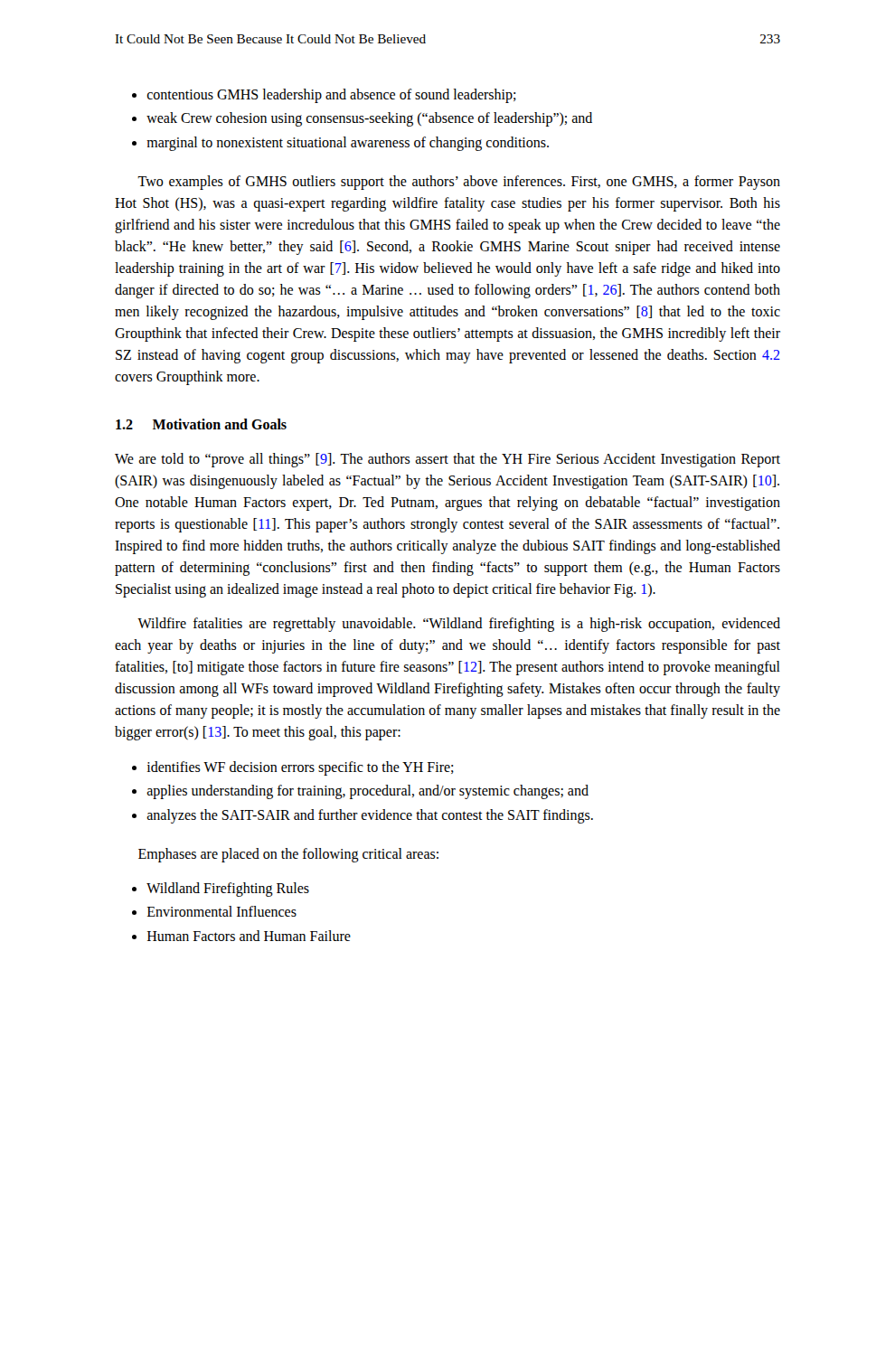It Could Not Be Seen Because It Could Not Be Believed 233
contentious GMHS leadership and absence of sound leadership;
weak Crew cohesion using consensus-seeking (“absence of leadership”); and
marginal to nonexistent situational awareness of changing conditions.
Two examples of GMHS outliers support the authors’ above inferences. First, one GMHS, a former Payson Hot Shot (HS), was a quasi-expert regarding wildfire fatality case studies per his former supervisor. Both his girlfriend and his sister were incredulous that this GMHS failed to speak up when the Crew decided to leave “the black”. “He knew better,” they said [6]. Second, a Rookie GMHS Marine Scout sniper had received intense leadership training in the art of war [7]. His widow believed he would only have left a safe ridge and hiked into danger if directed to do so; he was “… a Marine … used to following orders” [1, 26]. The authors contend both men likely recognized the hazardous, impulsive attitudes and “broken conversations” [8] that led to the toxic Groupthink that infected their Crew. Despite these outliers’ attempts at dissuasion, the GMHS incredibly left their SZ instead of having cogent group discussions, which may have prevented or lessened the deaths. Section 4.2 covers Groupthink more.
1.2 Motivation and Goals
We are told to “prove all things” [9]. The authors assert that the YH Fire Serious Accident Investigation Report (SAIR) was disingenuously labeled as “Factual” by the Serious Accident Investigation Team (SAIT-SAIR) [10]. One notable Human Factors expert, Dr. Ted Putnam, argues that relying on debatable “factual” investigation reports is questionable [11]. This paper’s authors strongly contest several of the SAIR assessments of “factual”. Inspired to find more hidden truths, the authors critically analyze the dubious SAIT findings and long-established pattern of determining “conclusions” first and then finding “facts” to support them (e.g., the Human Factors Specialist using an idealized image instead a real photo to depict critical fire behavior Fig. 1).
Wildfire fatalities are regrettably unavoidable. “Wildland firefighting is a high-risk occupation, evidenced each year by deaths or injuries in the line of duty;” and we should “… identify factors responsible for past fatalities, [to] mitigate those factors in future fire seasons” [12]. The present authors intend to provoke meaningful discussion among all WFs toward improved Wildland Firefighting safety. Mistakes often occur through the faulty actions of many people; it is mostly the accumulation of many smaller lapses and mistakes that finally result in the bigger error(s) [13]. To meet this goal, this paper:
identifies WF decision errors specific to the YH Fire;
applies understanding for training, procedural, and/or systemic changes; and
analyzes the SAIT-SAIR and further evidence that contest the SAIT findings.
Emphases are placed on the following critical areas:
Wildland Firefighting Rules
Environmental Influences
Human Factors and Human Failure